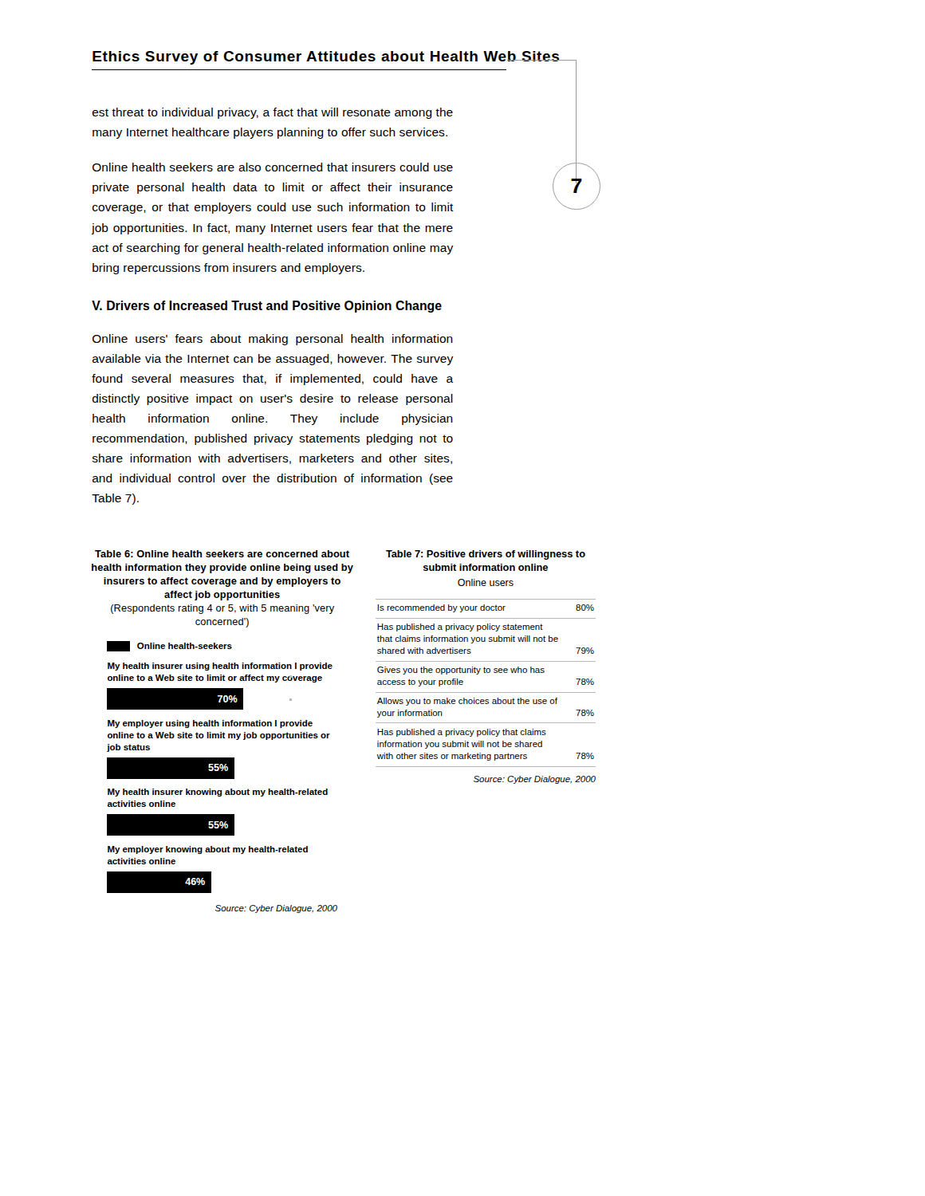Ethics Survey of Consumer Attitudes about Health Web Sites
7
est threat to individual privacy, a fact that will resonate among the many Internet healthcare players planning to offer such services.
Online health seekers are also concerned that insurers could use private personal health data to limit or affect their insurance coverage, or that employers could use such information to limit job opportunities. In fact, many Internet users fear that the mere act of searching for general health-related information online may bring repercussions from insurers and employers.
V. Drivers of Increased Trust and Positive Opinion Change
Online users' fears about making personal health information available via the Internet can be assuaged, however. The survey found several measures that, if implemented, could have a distinctly positive impact on user's desire to release personal health information online. They include physician recommendation, published privacy statements pledging not to share information with advertisers, marketers and other sites, and individual control over the distribution of information (see Table 7).
Table 6: Online health seekers are concerned about health information they provide online being used by insurers to affect coverage and by employers to affect job opportunities
(Respondents rating 4 or 5, with 5 meaning 'very concerned')
Online health-seekers
My health insurer using health information I provide online to a Web site to limit or affect my coverage
70%
My employer using health information I provide online to a Web site to limit my job opportunities or job status
55%
My health insurer knowing about my health-related activities online
55%
My employer knowing about my health-related activities online
46%
Source: Cyber Dialogue, 2000
Table 7: Positive drivers of willingness to submit information online Online users
| Is recommended by your doctor | 80% |
| Has published a privacy policy statement that claims information you submit will not be shared with advertisers | 79% |
| Gives you the opportunity to see who has access to your profile | 78% |
| Allows you to make choices about the use of your information | 78% |
| Has published a privacy policy that claims information you submit will not be shared with other sites or marketing partners | 78% |
Source: Cyber Dialogue, 2000